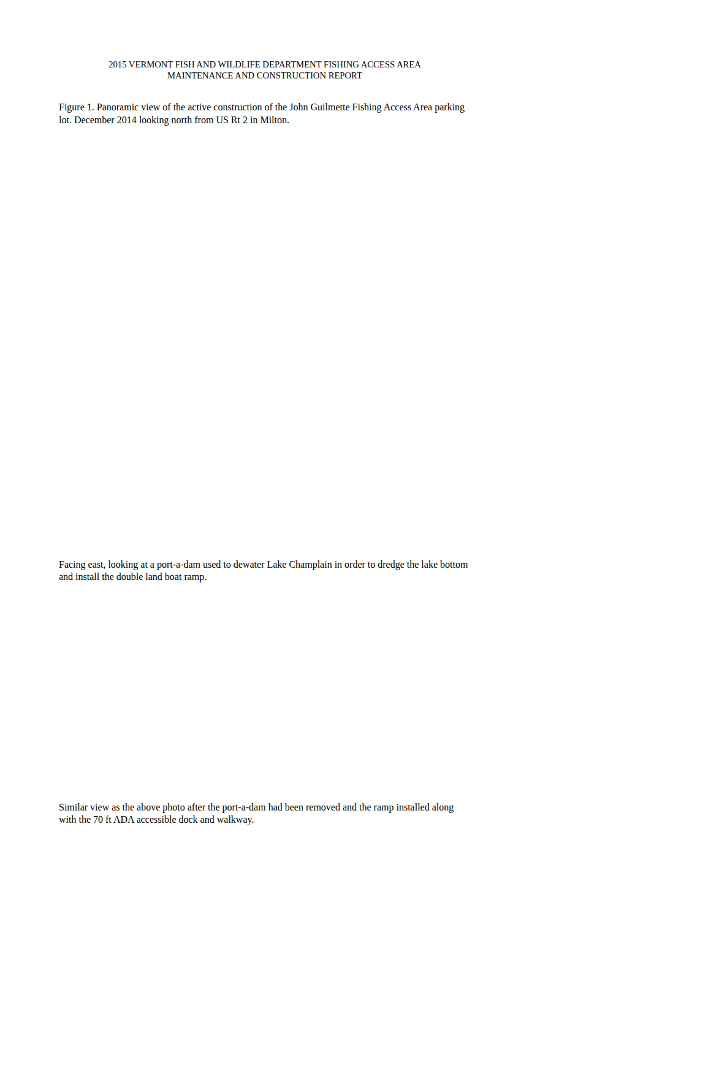2015 VERMONT FISH AND WILDLIFE DEPARTMENT FISHING ACCESS AREA
MAINTENANCE AND CONSTRUCTION REPORT
Figure 1. Panoramic view of the active construction of the John Guilmette Fishing Access Area parking lot. December 2014 looking north from US Rt 2 in Milton.
Facing east, looking at a port-a-dam used to dewater Lake Champlain in order to dredge the lake bottom and install the double land boat ramp.
Similar view as the above photo after the port-a-dam had been removed and the ramp installed along with the 70 ft ADA accessible dock and walkway.